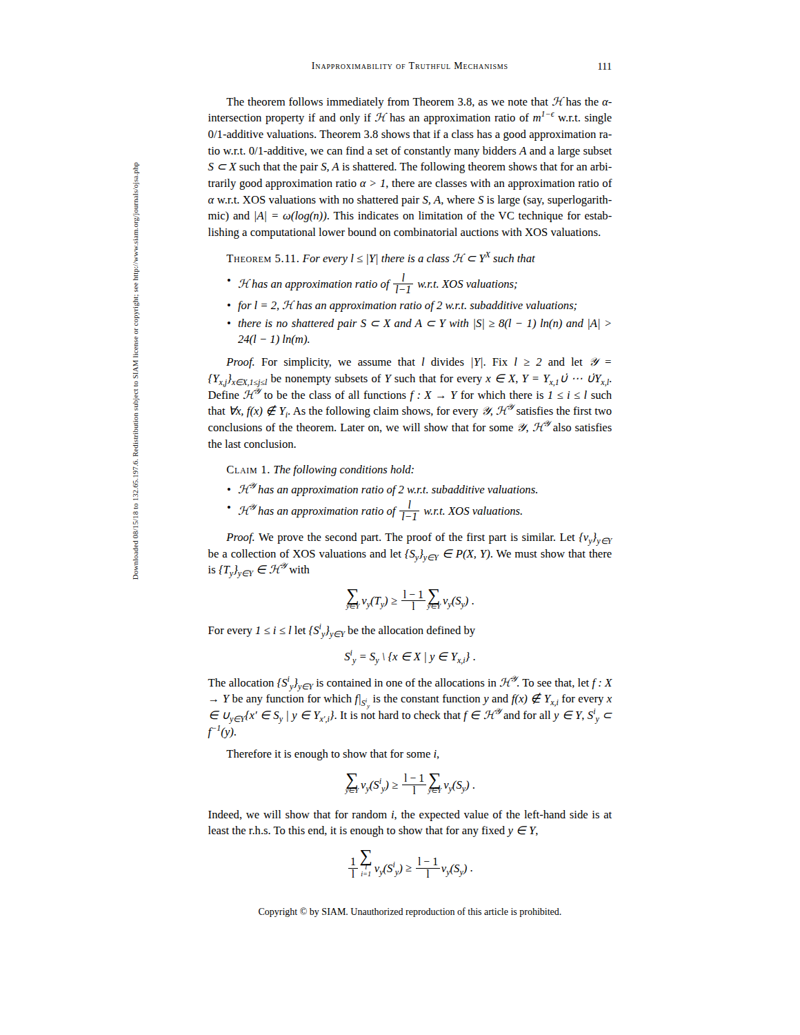Downloaded 08/15/18 to 132.65.197.6. Redistribution subject to SIAM license or copyright; see http://www.siam.org/journals/ojsa.php
Inapproximability of Truthful Mechanisms 111
The theorem follows immediately from Theorem 3.8, as we note that ℋ has the α-intersection property if and only if ℋ has an approximation ratio of m1−ϵ w.r.t. single 0/1-additive valuations. Theorem 3.8 shows that if a class has a good approximation ratio w.r.t. 0/1-additive, we can find a set of constantly many bidders A and a large subset S ⊂ X such that the pair S, A is shattered. The following theorem shows that for an arbitrarily good approximation ratio α > 1, there are classes with an approximation ratio of α w.r.t. XOS valuations with no shattered pair S, A, where S is large (say, superlogarithmic) and |A| = ω(log(n)). This indicates on limitation of the VC technique for establishing a computational lower bound on combinatorial auctions with XOS valuations.
Theorem 5.11. For every l ≤ |Y| there is a class ℋ ⊂ YX such that
ℋ has an approximation ratio of ll−1 w.r.t. XOS valuations;
for l = 2, ℋ has an approximation ratio of 2 w.r.t. subadditive valuations;
there is no shattered pair S ⊂ X and A ⊂ Y with |S| ≥ 8(l − 1) ln(n) and |A| > 24(l − 1) ln(m).
Proof. For simplicity, we assume that l divides |Y|. Fix l ≥ 2 and let 𝒴 = {Yx,j}x∈X,1≤j≤l be nonempty subsets of Y such that for every x ∈ X, Y = Yx,1∪̇ ⋯ ∪̇Yx,l. Define ℋ𝒴 to be the class of all functions f : X → Y for which there is 1 ≤ i ≤ l such that ∀x, f(x) ∉ Yi. As the following claim shows, for every 𝒴, ℋ𝒴 satisfies the first two conclusions of the theorem. Later on, we will show that for some 𝒴, ℋ𝒴 also satisfies the last conclusion.
Claim 1. The following conditions hold:
ℋ𝒴 has an approximation ratio of 2 w.r.t. subadditive valuations.
ℋ𝒴 has an approximation ratio of ll−1 w.r.t. XOS valuations.
Proof. We prove the second part. The proof of the first part is similar. Let {vy}y∈Y be a collection of XOS valuations and let {Sy}y∈Y ∈ P(X, Y). We must show that there is {Ty}y∈Y ∈ ℋ𝒴 with
∑y∈Y vy(Ty) ≥ l − 1 l∑y∈Y vy(Sy) .
For every 1 ≤ i ≤ l let {Siy}y∈Y be the allocation defined by
Siy = Sy \ {x ∈ X | y ∈ Yx,i} .
The allocation {Siy}y∈Y is contained in one of the allocations in ℋ𝒴. To see that, let f : X → Y be any function for which f|Siy is the constant function y and f(x) ∉ Yx,i for every x ∈ ∪y∈Y{x′ ∈ Sy | y ∈ Yx′,i}. It is not hard to check that f ∈ ℋ𝒴 and for all y ∈ Y, Siy ⊂ f−1(y).
Therefore it is enough to show that for some i,
∑y∈Y vy(Siy) ≥ l − 1 l∑y∈Y vy(Sy) .
Indeed, we will show that for random i, the expected value of the left-hand side is at least the r.h.s. To this end, it is enough to show that for any fixed y ∈ Y,
1 l∑li=1 vy(Siy) ≥ l − 1 l vy(Sy) .
Copyright © by SIAM. Unauthorized reproduction of this article is prohibited.